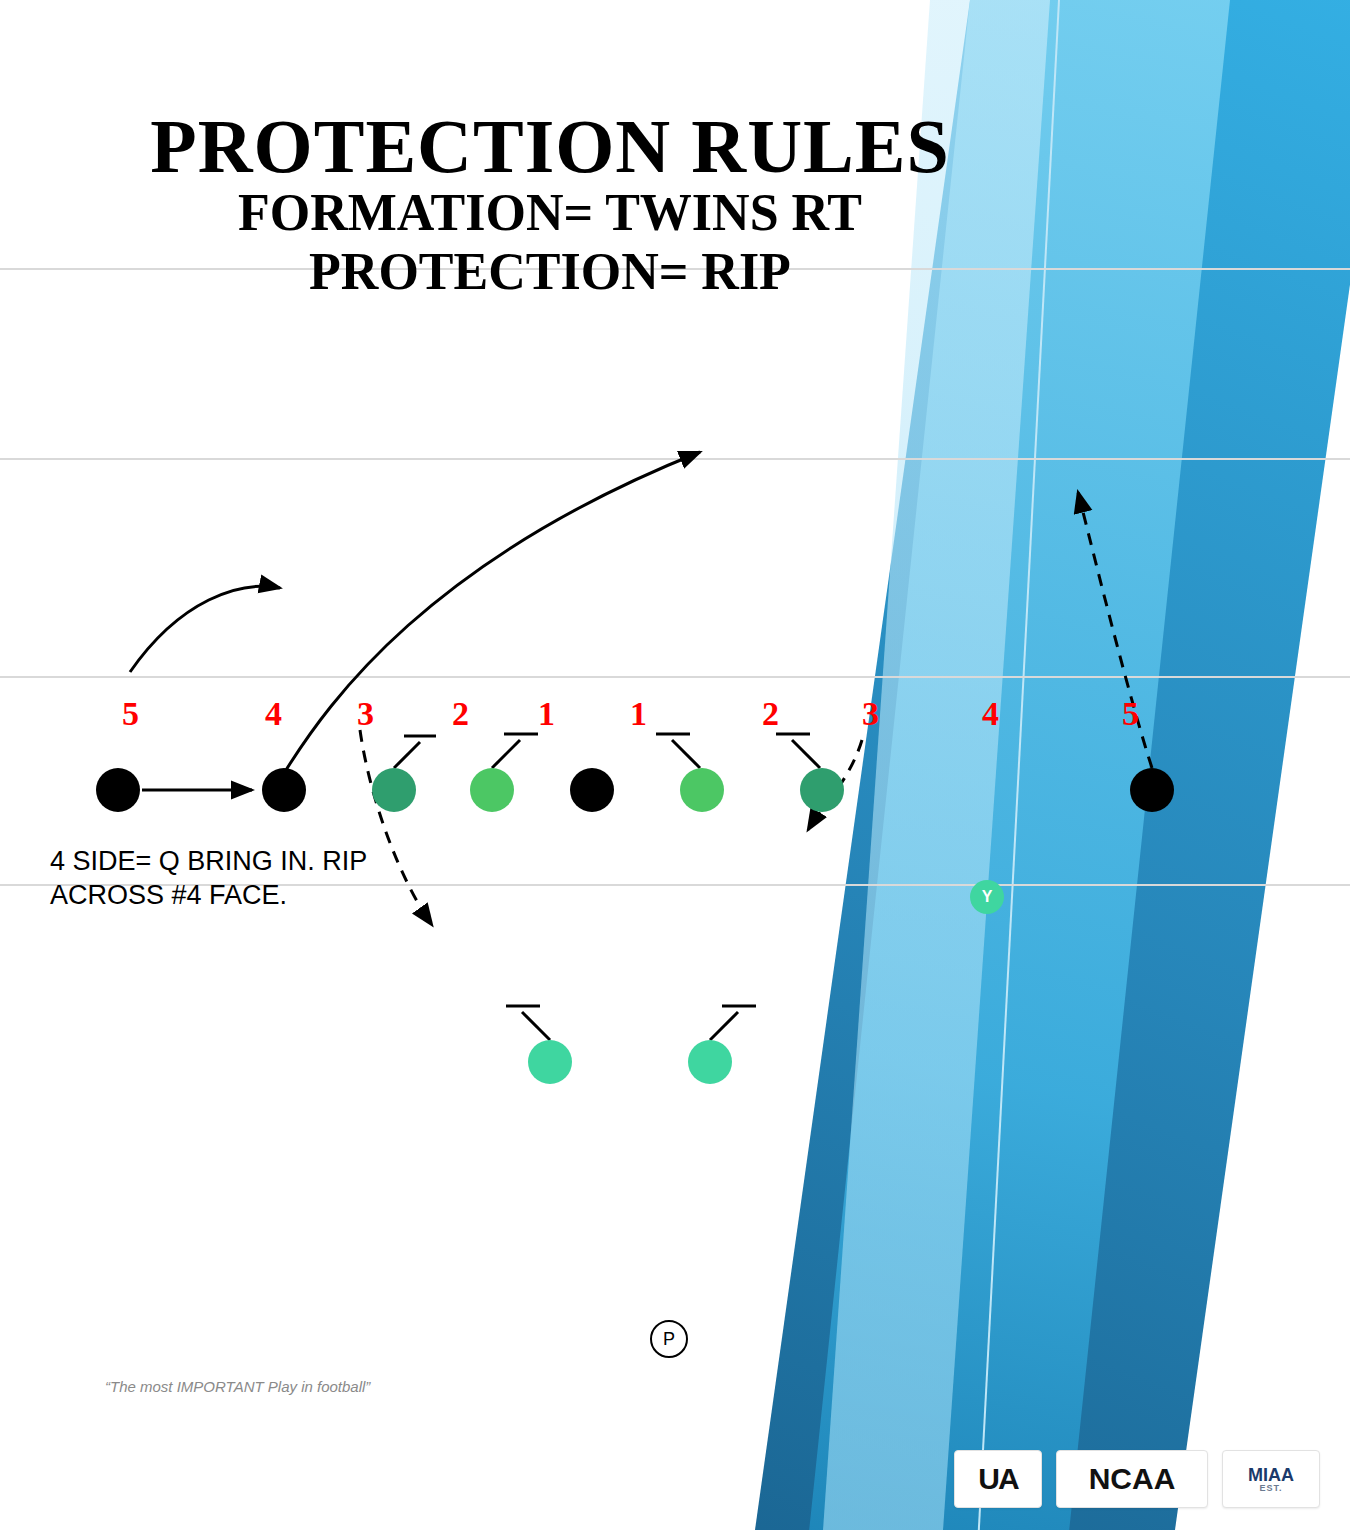Protection Rules
Formation= Twins Rt
Protection= Rip
5
4
3
2
1
1
2
3
4
5
Y
P
4 SIDE= Q BRING IN. RIP ACROSS #4 FACE.
“The most IMPORTANT Play in football”
UA
NCAA
MIAAEST.